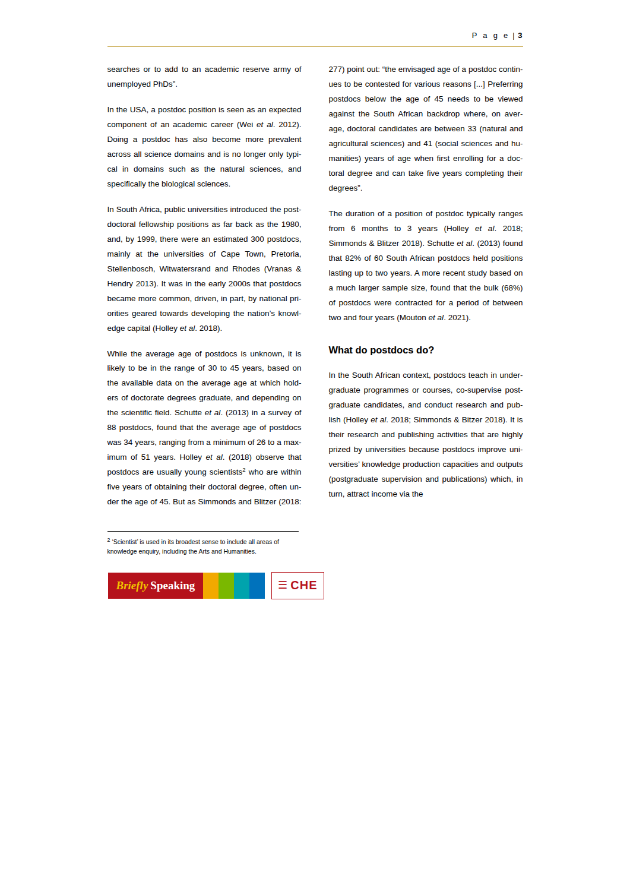P a g e | 3
searches or to add to an academic reserve army of unemployed PhDs”.
In the USA, a postdoc position is seen as an expected component of an academic career (Wei et al. 2012). Doing a postdoc has also become more prevalent across all science domains and is no longer only typical in domains such as the natural sciences, and specifically the biological sciences.
In South Africa, public universities introduced the postdoctoral fellowship positions as far back as the 1980, and, by 1999, there were an estimated 300 postdocs, mainly at the universities of Cape Town, Pretoria, Stellenbosch, Witwatersrand and Rhodes (Vranas & Hendry 2013). It was in the early 2000s that postdocs became more common, driven, in part, by national priorities geared towards developing the nation’s knowledge capital (Holley et al. 2018).
While the average age of postdocs is unknown, it is likely to be in the range of 30 to 45 years, based on the available data on the average age at which holders of doctorate degrees graduate, and depending on the scientific field. Schutte et al. (2013) in a survey of 88 postdocs, found that the average age of postdocs was 34 years, ranging from a minimum of 26 to a maximum of 51 years. Holley et al. (2018) observe that postdocs are usually young scientists2 who are within five years of obtaining their doctoral degree, often under the age of 45. But as Simmonds and Blitzer (2018: 277) point out: “the envisaged age of a postdoc continues to be contested for various reasons [...] Preferring postdocs below the age of 45 needs to be viewed against the South African backdrop where, on average, doctoral candidates are between 33 (natural and agricultural sciences) and 41 (social sciences and humanities) years of age when first enrolling for a doctoral degree and can take five years completing their degrees”.
The duration of a position of postdoc typically ranges from 6 months to 3 years (Holley et al. 2018; Simmonds & Blitzer 2018). Schutte et al. (2013) found that 82% of 60 South African postdocs held positions lasting up to two years. A more recent study based on a much larger sample size, found that the bulk (68%) of postdocs were contracted for a period of between two and four years (Mouton et al. 2021).
What do postdocs do?
In the South African context, postdocs teach in undergraduate programmes or courses, co-supervise postgraduate candidates, and conduct research and publish (Holley et al. 2018; Simmonds & Bitzer 2018). It is their research and publishing activities that are highly prized by universities because postdocs improve universities’ knowledge production capacities and outputs (postgraduate supervision and publications) which, in turn, attract income via the
2 ‘Scientist’ is used in its broadest sense to include all areas of knowledge enquiry, including the Arts and Humanities.
Briefly Speaking
☰CHE